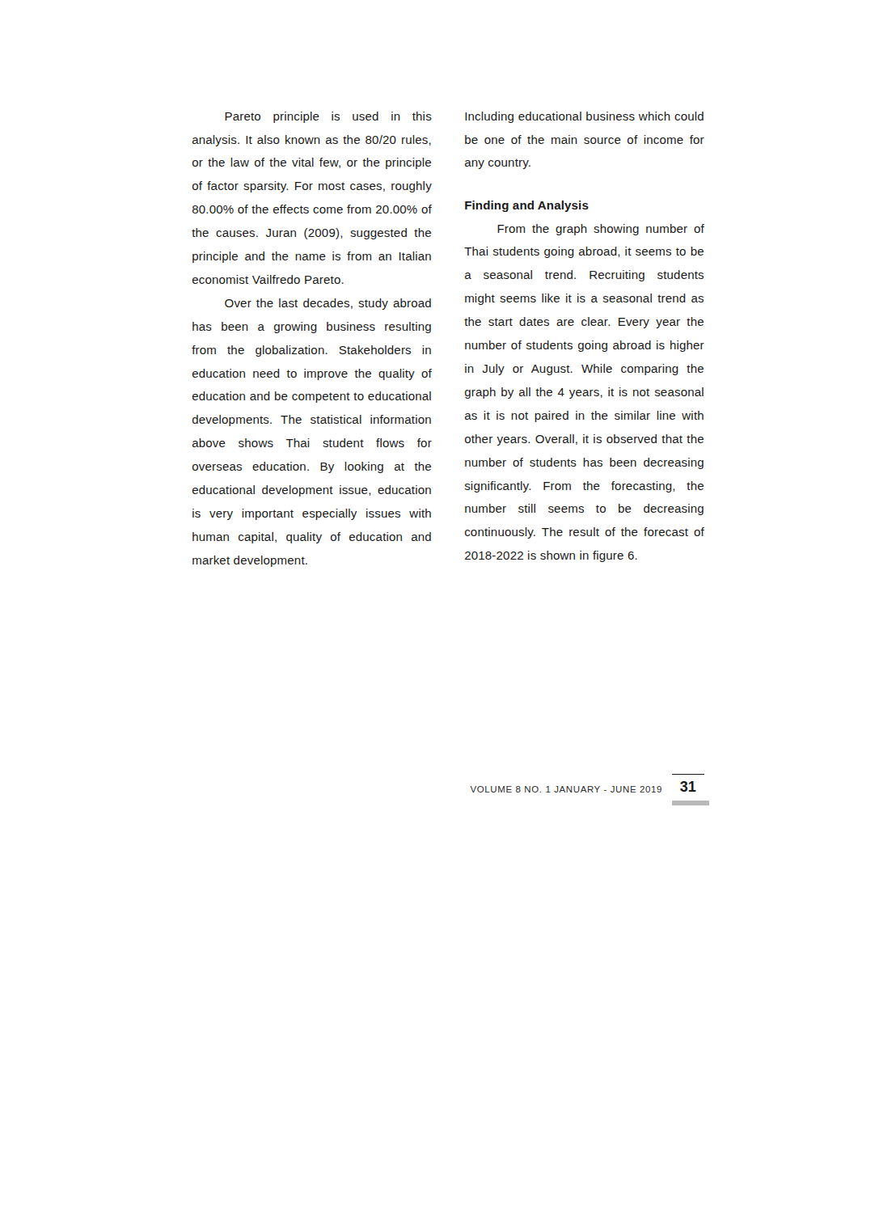Pareto principle is used in this analysis. It also known as the 80/20 rules, or the law of the vital few, or the principle of factor sparsity. For most cases, roughly 80.00% of the effects come from 20.00% of the causes. Juran (2009), suggested the principle and the name is from an Italian economist Vailfredo Pareto.
Over the last decades, study abroad has been a growing business resulting from the globalization. Stakeholders in education need to improve the quality of education and be competent to educational developments. The statistical information above shows Thai student flows for overseas education. By looking at the educational development issue, education is very important especially issues with human capital, quality of education and market development.
Including educational business which could be one of the main source of income for any country.
Finding and Analysis
From the graph showing number of Thai students going abroad, it seems to be a seasonal trend. Recruiting students might seems like it is a seasonal trend as the start dates are clear. Every year the number of students going abroad is higher in July or August. While comparing the graph by all the 4 years, it is not seasonal as it is not paired in the similar line with other years. Overall, it is observed that the number of students has been decreasing significantly. From the forecasting, the number still seems to be decreasing continuously. The result of the forecast of 2018-2022 is shown in figure 6.
VOLUME 8 NO. 1 JANUARY - JUNE 2019
31